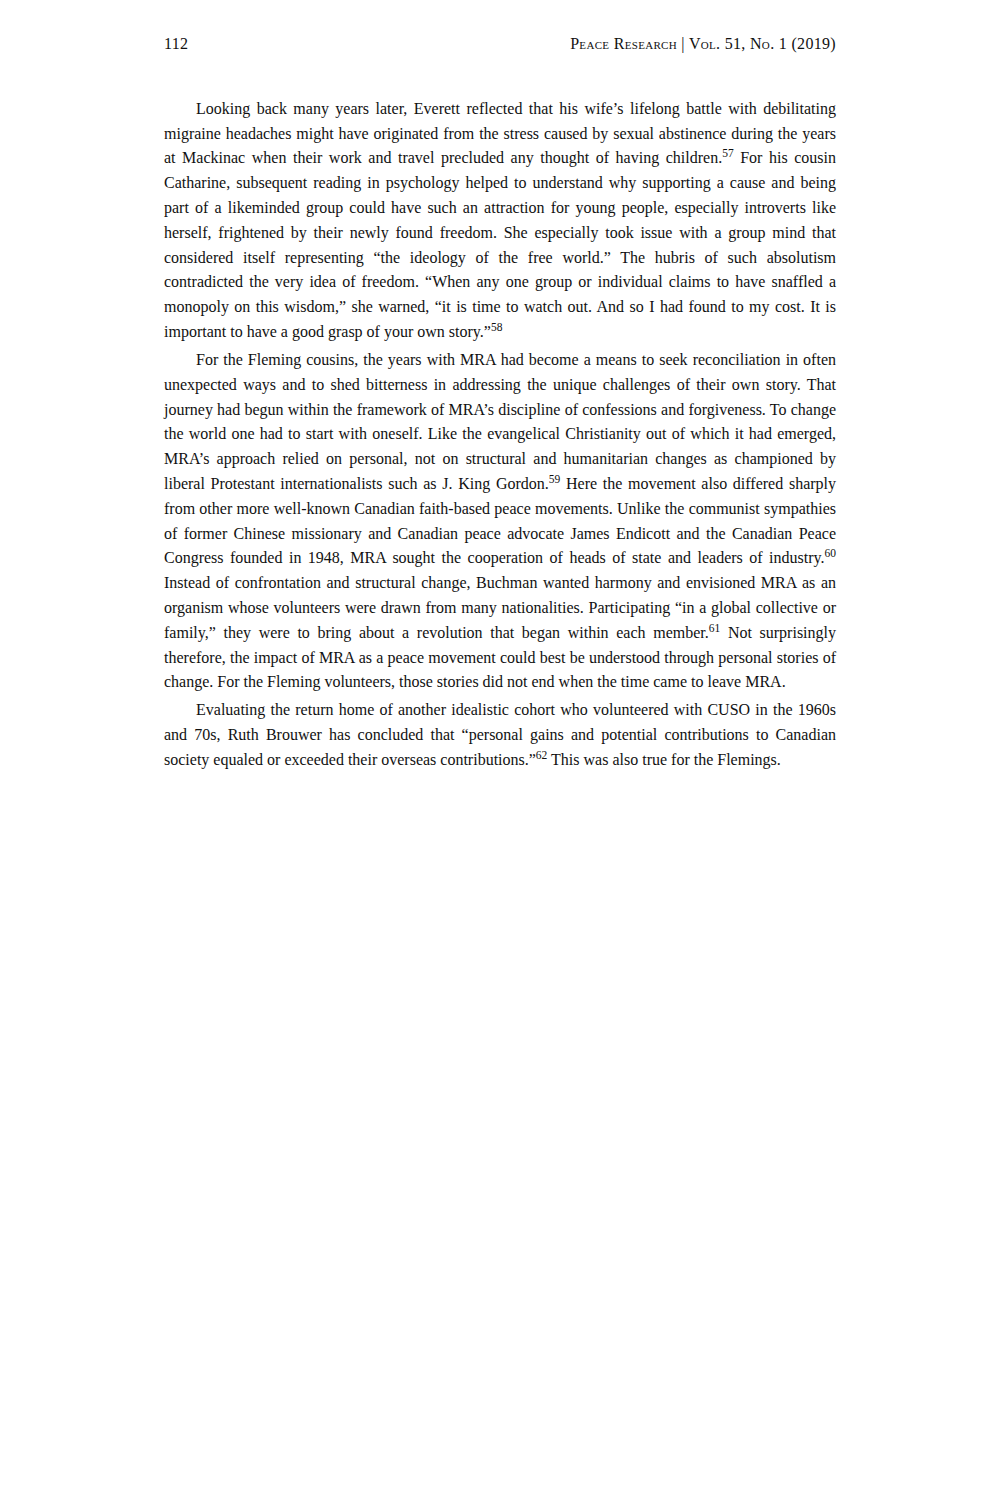112 Peace Research | Vol. 51, No. 1 (2019)
Page 112
Looking back many years later, Everett reflected that his wife’s lifelong battle with debilitating migraine headaches might have originated from the stress caused by sexual abstinence during the years at Mackinac when their work and travel precluded any thought of having children.57 For his cousin Catharine, subsequent reading in psychology helped to understand why supporting a cause and being part of a likeminded group could have such an attraction for young people, especially introverts like herself, frightened by their newly found freedom. She especially took issue with a group mind that considered itself representing “the ideology of the free world.” The hubris of such absolutism contradicted the very idea of freedom. “When any one group or individual claims to have snaffled a monopoly on this wisdom,” she warned, “it is time to watch out. And so I had found to my cost. It is important to have a good grasp of your own story.”58
For the Fleming cousins, the years with MRA had become a means to seek reconciliation in often unexpected ways and to shed bitterness in addressing the unique challenges of their own story. That journey had begun within the framework of MRA’s discipline of confessions and forgiveness. To change the world one had to start with oneself. Like the evangelical Christianity out of which it had emerged, MRA’s approach relied on personal, not on structural and humanitarian changes as championed by liberal Protestant internationalists such as J. King Gordon.59 Here the movement also differed sharply from other more well-known Canadian faith-based peace movements. Unlike the communist sympathies of former Chinese missionary and Canadian peace advocate James Endicott and the Canadian Peace Congress founded in 1948, MRA sought the cooperation of heads of state and leaders of industry.60 Instead of confrontation and structural change, Buchman wanted harmony and envisioned MRA as an organism whose volunteers were drawn from many nationalities. Participating “in a global collective or family,” they were to bring about a revolution that began within each member.61 Not surprisingly therefore, the impact of MRA as a peace movement could best be understood through personal stories of change. For the Fleming volunteers, those stories did not end when the time came to leave MRA.
Evaluating the return home of another idealistic cohort who volunteered with CUSO in the 1960s and 70s, Ruth Brouwer has concluded that “personal gains and potential contributions to Canadian society equaled or exceeded their overseas contributions.”62 This was also true for the Flemings.